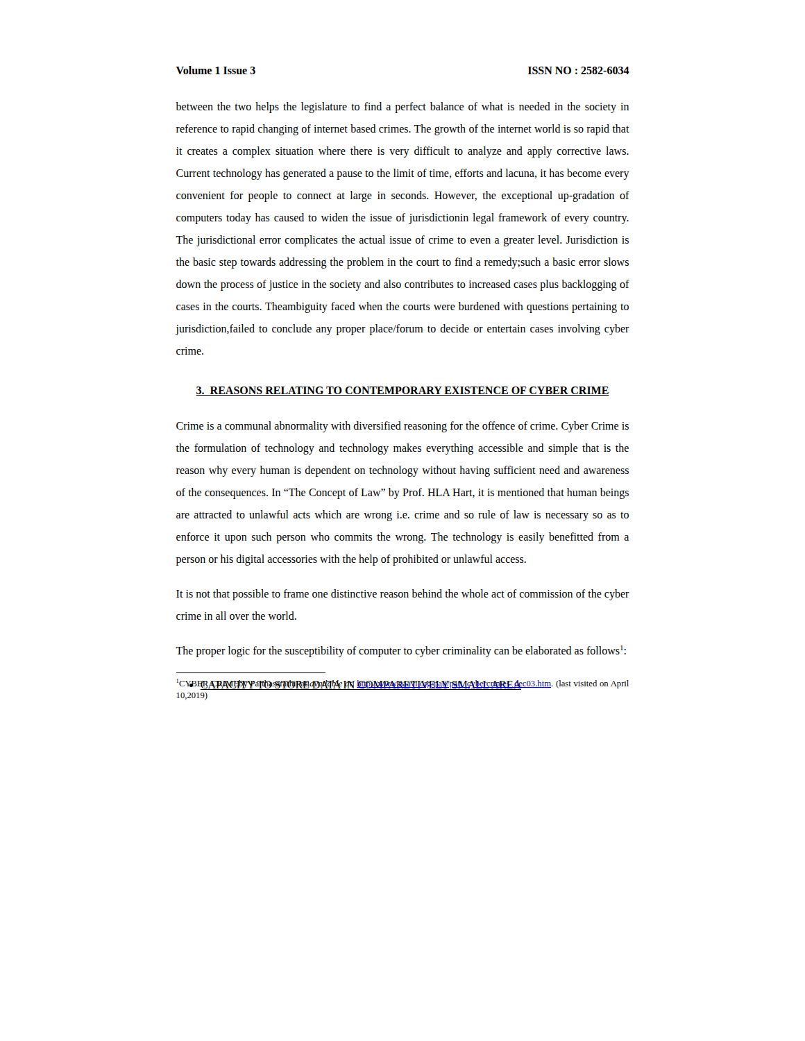Volume 1 Issue 3 ISSN NO : 2582-6034
between the two helps the legislature to find a perfect balance of what is needed in the society in reference to rapid changing of internet based crimes. The growth of the internet world is so rapid that it creates a complex situation where there is very difficult to analyze and apply corrective laws. Current technology has generated a pause to the limit of time, efforts and lacuna, it has become every convenient for people to connect at large in seconds. However, the exceptional up-gradation of computers today has caused to widen the issue of jurisdictionin legal framework of every country. The jurisdictional error complicates the actual issue of crime to even a greater level. Jurisdiction is the basic step towards addressing the problem in the court to find a remedy;such a basic error slows down the process of justice in the society and also contributes to increased cases plus backlogging of cases in the courts. Theambiguity faced when the courts were burdened with questions pertaining to jurisdiction,failed to conclude any proper place/forum to decide or entertain cases involving cyber crime.
3. REASONS RELATING TO CONTEMPORARY EXISTENCE OF CYBER CRIME
Crime is a communal abnormality with diversified reasoning for the offence of crime. Cyber Crime is the formulation of technology and technology makes everything accessible and simple that is the reason why every human is dependent on technology without having sufficient need and awareness of the consequences. In “The Concept of Law” by Prof. HLA Hart, it is mentioned that human beings are attracted to unlawful acts which are wrong i.e. crime and so rule of law is necessary so as to enforce it upon such person who commits the wrong. The technology is easily benefitted from a person or his digital accessories with the help of prohibited or unlawful access.
It is not that possible to frame one distinctive reason behind the whole act of commission of the cyber crime in all over the world.
The proper logic for the susceptibility of computer to cyber criminality can be elaborated as follows1:
CAPACITY TO STORE DATA IN COMPARETIVELY SMALL AREA
1CYBER CRIMEby ParthasarathiPatiavailable at: http://www.naavi.org/pati/pati_cybercrimes_dec03.htm. (last visited on April 10,2019)